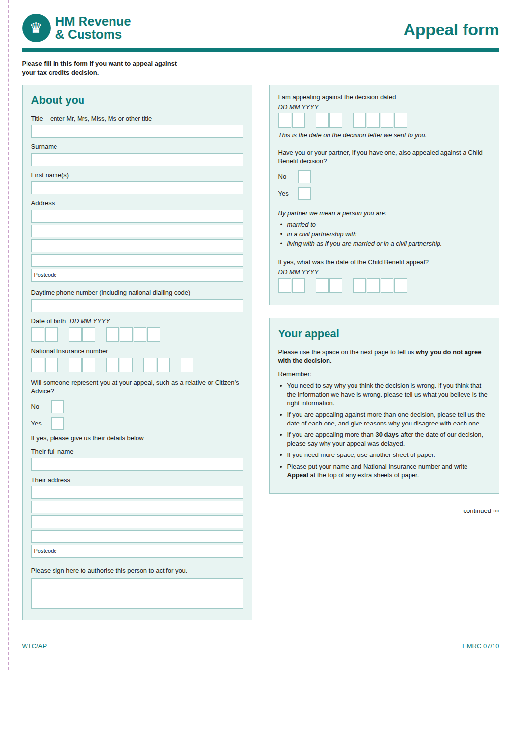♛
HM Revenue
& Customs
Appeal form
Please fill in this form if you want to appeal against
your tax credits decision.
About you
Title – enter Mr, Mrs, Miss, Ms or other title Surname First name(s) Address
Postcode
Daytime phone number (including national dialling code) Date of birth DD MM YYYY
National Insurance number
Will someone represent you at your appeal, such as a relative or Citizen’s Advice?
No
Yes
If yes, please give us their details below
Their full name Their address
Postcode
Please sign here to authorise this person to act for you.
I am appealing against the decision dated
DD MM YYYY
This is the date on the decision letter we sent to you.
Have you or your partner, if you have one, also appealed against a Child Benefit decision?
No
Yes
By partner we mean a person you are:
married to
in a civil partnership with
living with as if you are married or in a civil partnership.
If yes, what was the date of the Child Benefit appeal?
DD MM YYYY
Your appeal
Please use the space on the next page to tell us why you do not agree with the decision.
Remember:
You need to say why you think the decision is wrong. If you think that the information we have is wrong, please tell us what you believe is the right information.
If you are appealing against more than one decision, please tell us the date of each one, and give reasons why you disagree with each one.
If you are appealing more than 30 days after the date of our decision, please say why your appeal was delayed.
If you need more space, use another sheet of paper.
Please put your name and National Insurance number and write Appeal at the top of any extra sheets of paper.
continued ›››
WTC/AP HMRC 07/10